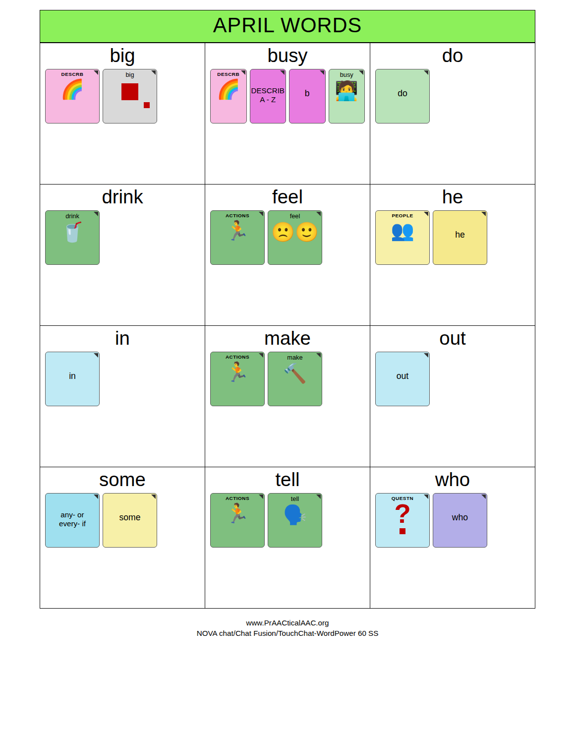APRIL WORDS
| big DESCRB 🌈 big | busy DESCRB 🌈 DESCRIB A - Z b busy 🧑‍💻 | do do |
| drink drink 🥤 | feel ACTIONS 🏃 feel 🙁🙂 | he PEOPLE 👥 he |
| in in | make ACTIONS 🏃 make 🔨 | out out |
| some any- or every- if some | tell ACTIONS 🏃 tell 🗣️ | who QUESTN ? who |
www.PrAACticalAAC.org
NOVA chat/Chat Fusion/TouchChat-WordPower 60 SS